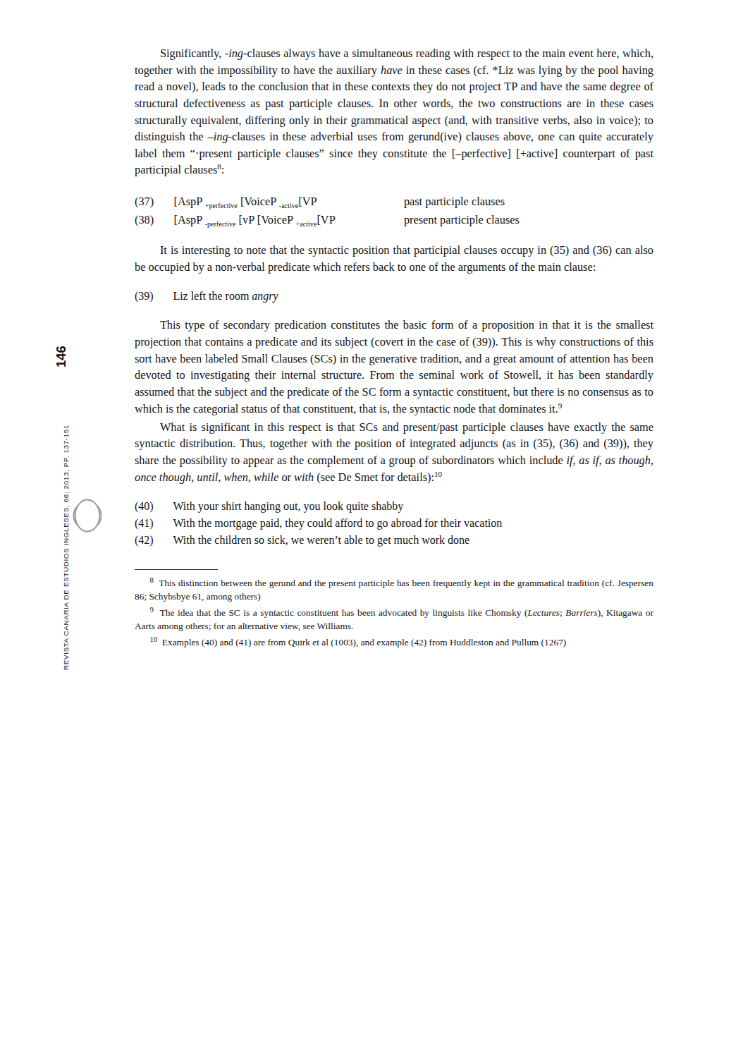REVISTA CANARIA DE ESTUDIOS INGLESES, 66; 2013, PP. 137-151
146
Significantly, -ing-clauses always have a simultaneous reading with respect to the main event here, which, together with the impossibility to have the auxiliary have in these cases (cf. *Liz was lying by the pool having read a novel), leads to the conclusion that in these contexts they do not project TP and have the same degree of structural defectiveness as past participle clauses. In other words, the two constructions are in these cases structurally equivalent, differing only in their grammatical aspect (and, with transitive verbs, also in voice); to distinguish the –ing-clauses in these adverbial uses from gerund(ive) clauses above, one can quite accurately label them “·present participle clauses” since they constitute the [–perfective] [+active] counterpart of past participial clauses8:
(37) [AspP +perfective [VoiceP -active[VP past participle clauses
(38) [AspP -perfective [vP [VoiceP +active[VP present participle clauses
It is interesting to note that the syntactic position that participial clauses occupy in (35) and (36) can also be occupied by a non-verbal predicate which refers back to one of the arguments of the main clause:
(39) Liz left the room angry
This type of secondary predication constitutes the basic form of a proposition in that it is the smallest projection that contains a predicate and its subject (covert in the case of (39)). This is why constructions of this sort have been labeled Small Clauses (SCs) in the generative tradition, and a great amount of attention has been devoted to investigating their internal structure. From the seminal work of Stowell, it has been standardly assumed that the subject and the predicate of the SC form a syntactic constituent, but there is no consensus as to which is the categorial status of that constituent, that is, the syntactic node that dominates it.9
What is significant in this respect is that SCs and present/past participle clauses have exactly the same syntactic distribution. Thus, together with the position of integrated adjuncts (as in (35), (36) and (39)), they share the possibility to appear as the complement of a group of subordinators which include if, as if, as though, once though, until, when, while or with (see De Smet for details):10
(40) With your shirt hanging out, you look quite shabby
(41) With the mortgage paid, they could afford to go abroad for their vacation
(42) With the children so sick, we weren’t able to get much work done
8 This distinction between the gerund and the present participle has been frequently kept in the grammatical tradition (cf. Jespersen 86; Schybsbye 61, among others)
9 The idea that the SC is a syntactic constituent has been advocated by linguists like Chomsky (Lectures; Barriers), Kitagawa or Aarts among others; for an alternative view, see Williams.
10 Examples (40) and (41) are from Quirk et al (1003), and example (42) from Huddleston and Pullum (1267)